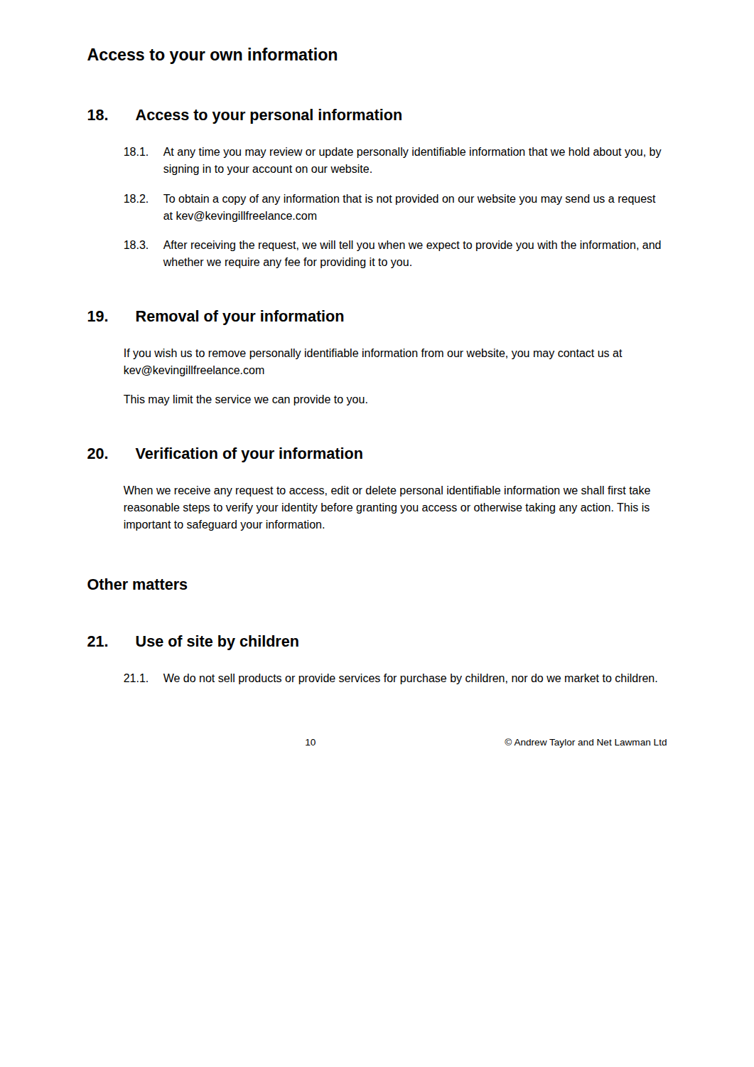Access to your own information
18. Access to your personal information
18.1.
At any time you may review or update personally identifiable information that we hold about you, by signing in to your account on our website.
18.2.
To obtain a copy of any information that is not provided on our website you may send us a request at kev@kevingillfreelance.com
18.3.
After receiving the request, we will tell you when we expect to provide you with the information, and whether we require any fee for providing it to you.
19. Removal of your information
If you wish us to remove personally identifiable information from our website, you may contact us at kev@kevingillfreelance.com
This may limit the service we can provide to you.
20. Verification of your information
When we receive any request to access, edit or delete personal identifiable information we shall first take reasonable steps to verify your identity before granting you access or otherwise taking any action. This is important to safeguard your information.
Other matters
21. Use of site by children
21.1.
We do not sell products or provide services for purchase by children, nor do we market to children.
10
© Andrew Taylor and Net Lawman Ltd